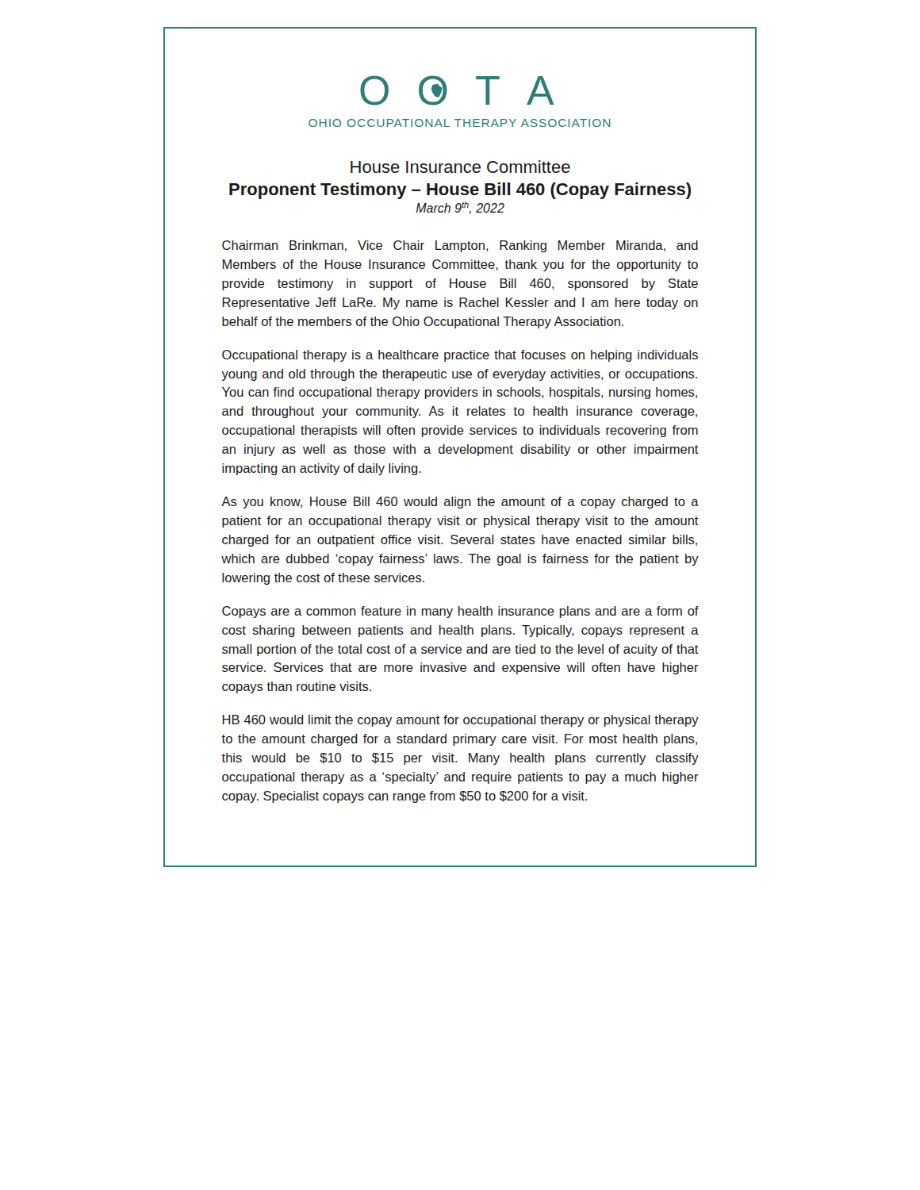O O T A
Ohio Occupational Therapy Association
House Insurance Committee
Proponent Testimony – House Bill 460 (Copay Fairness)
March 9th, 2022
Chairman Brinkman, Vice Chair Lampton, Ranking Member Miranda, and Members of the House Insurance Committee, thank you for the opportunity to provide testimony in support of House Bill 460, sponsored by State Representative Jeff LaRe. My name is Rachel Kessler and I am here today on behalf of the members of the Ohio Occupational Therapy Association.
Occupational therapy is a healthcare practice that focuses on helping individuals young and old through the therapeutic use of everyday activities, or occupations. You can find occupational therapy providers in schools, hospitals, nursing homes, and throughout your community. As it relates to health insurance coverage, occupational therapists will often provide services to individuals recovering from an injury as well as those with a development disability or other impairment impacting an activity of daily living.
As you know, House Bill 460 would align the amount of a copay charged to a patient for an occupational therapy visit or physical therapy visit to the amount charged for an outpatient office visit. Several states have enacted similar bills, which are dubbed ‘copay fairness’ laws. The goal is fairness for the patient by lowering the cost of these services.
Copays are a common feature in many health insurance plans and are a form of cost sharing between patients and health plans. Typically, copays represent a small portion of the total cost of a service and are tied to the level of acuity of that service. Services that are more invasive and expensive will often have higher copays than routine visits.
HB 460 would limit the copay amount for occupational therapy or physical therapy to the amount charged for a standard primary care visit. For most health plans, this would be $10 to $15 per visit. Many health plans currently classify occupational therapy as a ‘specialty’ and require patients to pay a much higher copay. Specialist copays can range from $50 to $200 for a visit.